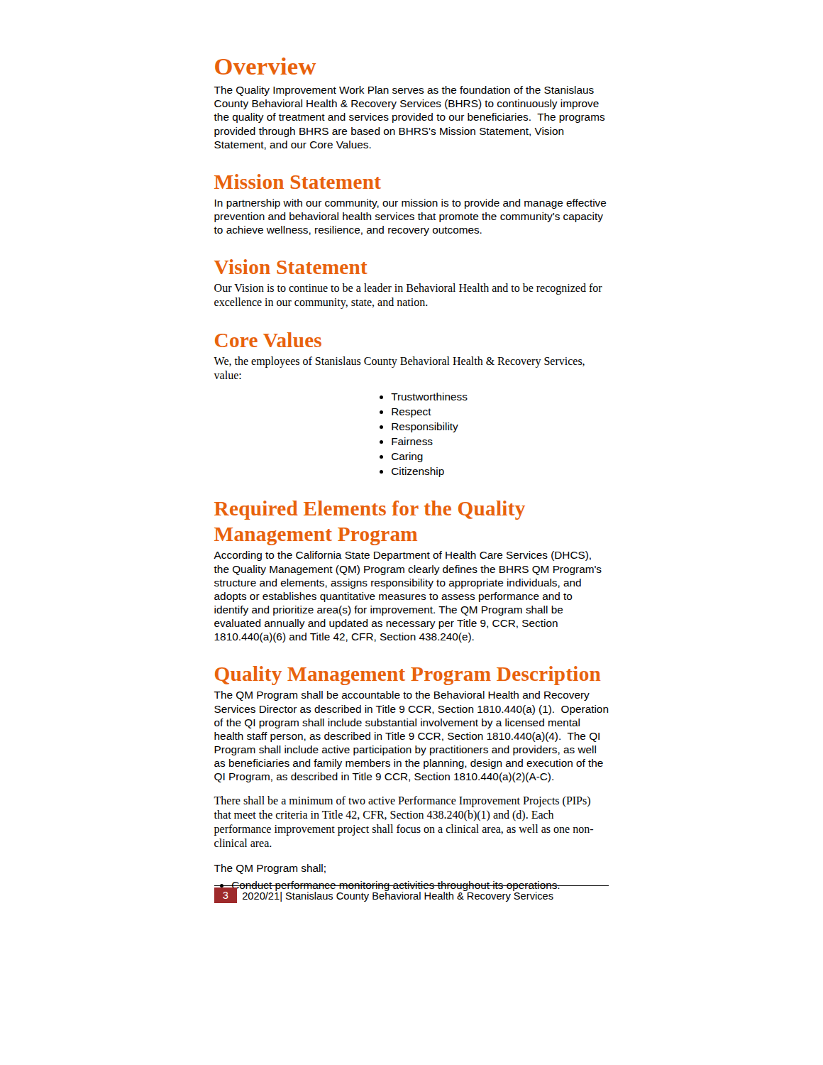Overview
The Quality Improvement Work Plan serves as the foundation of the Stanislaus County Behavioral Health & Recovery Services (BHRS) to continuously improve the quality of treatment and services provided to our beneficiaries. The programs provided through BHRS are based on BHRS's Mission Statement, Vision Statement, and our Core Values.
Mission Statement
In partnership with our community, our mission is to provide and manage effective prevention and behavioral health services that promote the community's capacity to achieve wellness, resilience, and recovery outcomes.
Vision Statement
Our Vision is to continue to be a leader in Behavioral Health and to be recognized for excellence in our community, state, and nation.
Core Values
We, the employees of Stanislaus County Behavioral Health & Recovery Services, value:
Trustworthiness
Respect
Responsibility
Fairness
Caring
Citizenship
Required Elements for the Quality Management Program
According to the California State Department of Health Care Services (DHCS), the Quality Management (QM) Program clearly defines the BHRS QM Program's structure and elements, assigns responsibility to appropriate individuals, and adopts or establishes quantitative measures to assess performance and to identify and prioritize area(s) for improvement. The QM Program shall be evaluated annually and updated as necessary per Title 9, CCR, Section 1810.440(a)(6) and Title 42, CFR, Section 438.240(e).
Quality Management Program Description
The QM Program shall be accountable to the Behavioral Health and Recovery Services Director as described in Title 9 CCR, Section 1810.440(a) (1). Operation of the QI program shall include substantial involvement by a licensed mental health staff person, as described in Title 9 CCR, Section 1810.440(a)(4). The QI Program shall include active participation by practitioners and providers, as well as beneficiaries and family members in the planning, design and execution of the QI Program, as described in Title 9 CCR, Section 1810.440(a)(2)(A-C).
There shall be a minimum of two active Performance Improvement Projects (PIPs) that meet the criteria in Title 42, CFR, Section 438.240(b)(1) and (d). Each performance improvement project shall focus on a clinical area, as well as one non-clinical area.
The QM Program shall;
Conduct performance monitoring activities throughout its operations.
32020/21| Stanislaus County Behavioral Health & Recovery Services